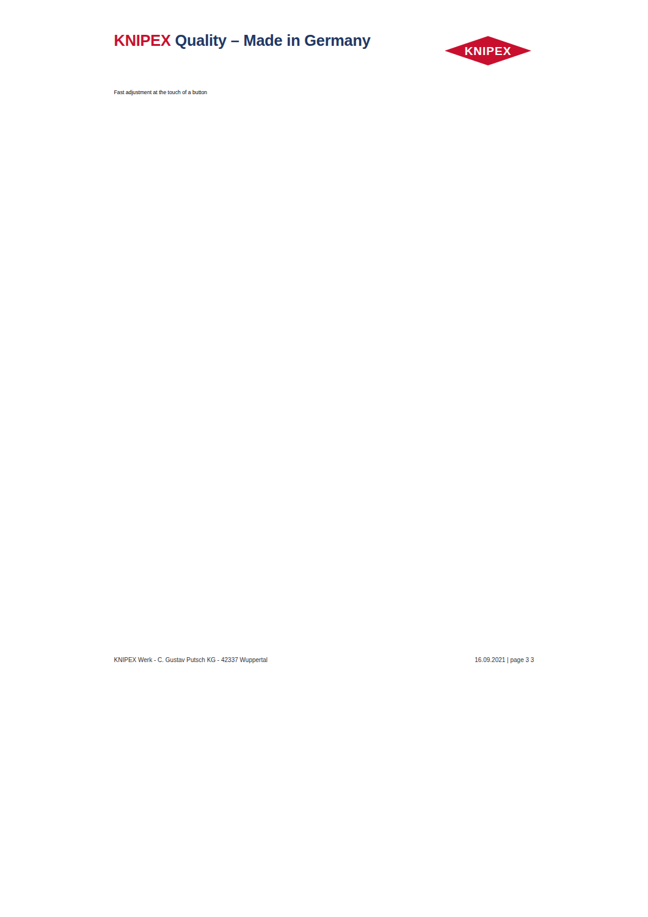KNIPEX Quality – Made in Germany
KNIPEX KNIPEX ®
Fast adjustment at the touch of a button
KNIPEX Werk - C. Gustav Putsch KG - 42337 Wuppertal
16.09.2021 | page 3 3